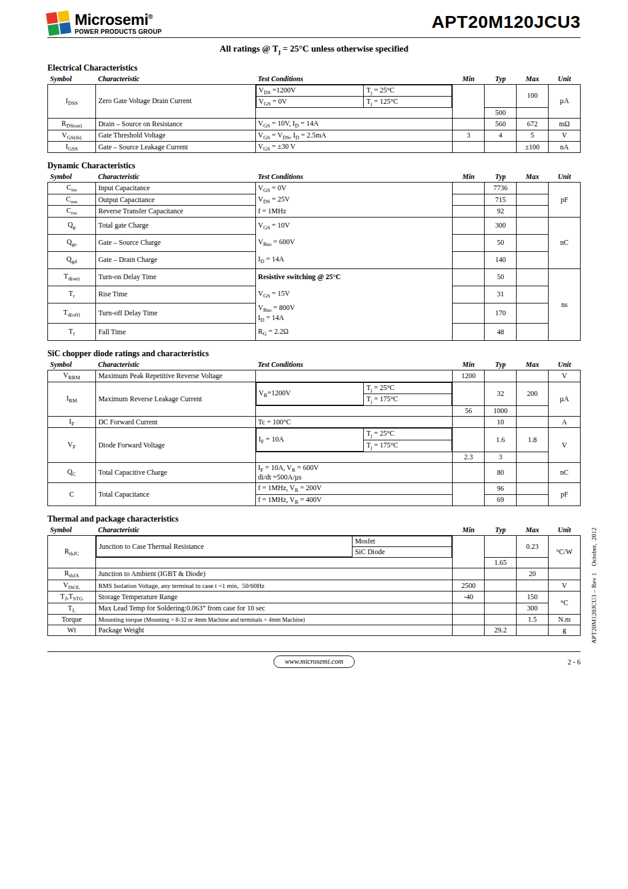Microsemi®
POWER PRODUCTS GROUP
APT20M120JCU3
All ratings @ Tj = 25°C unless otherwise specified
Electrical Characteristics
| Symbol | Characteristic | Test Conditions | Min | Typ | Max | Unit |
| --- | --- | --- | --- | --- | --- | --- |
| I DSS | Zero Gate Voltage Drain Current | / V DS =1200V / T j = 25°C / / V GS = 0V / T j = 125°C / | | | 100 | µA |
| | | 500 |
| R DS(on) | Drain – Source on Resistance | V GS = 10V, I D = 14A | | 560 | 672 | mΩ |
| V GS(th) | Gate Threshold Voltage | V GS = V DS , I D = 2.5mA | 3 | 4 | 5 | V |
| I GSS | Gate – Source Leakage Current | V GS = ±30 V | | | ±100 | nA |
Dynamic Characteristics
| Symbol | Characteristic | Test Conditions | Min | Typ | Max | Unit |
| --- | --- | --- | --- | --- | --- | --- |
| C iss | Input Capacitance | V GS = 0V | | 7736 | | pF |
| C oss | Output Capacitance | V DS = 25V | | 715 | |
| C rss | Reverse Transfer Capacitance | f = 1MHz | | 92 | |
| Q g | Total gate Charge | V GS = 10V | | 300 | | nC |
| Q gs | Gate – Source Charge | V Bus = 600V | | 50 | |
| Q gd | Gate – Drain Charge | I D = 14A | | 140 | |
| T d(on) | Turn-on Delay Time | Resistive switching @ 25°C | | 50 | | ns |
| T r | Rise Time | V GS = 15V | | 31 | |
| T d(off) | Turn-off Delay Time | V Bus = 800V I D = 14A | | 170 | |
| T f | Fall Time | R G = 2.2Ω | | 48 | |
SiC chopper diode ratings and characteristics
| Symbol | Characteristic | Test Conditions | Min | Typ | Max | Unit |
| --- | --- | --- | --- | --- | --- | --- |
| V RRM | Maximum Peak Repetitive Reverse Voltage | | 1200 | | | V |
| I RM | Maximum Reverse Leakage Current | / V R =1200V / T j = 25°C / / T j = 175°C / | | 32 | 200 | µA |
| | 56 | 1000 |
| I F | DC Forward Current | Tc = 100°C | | 10 | | A |
| V F | Diode Forward Voltage | / I F = 10A / T j = 25°C / / T j = 175°C / | | 1.6 | 1.8 | V |
| | 2.3 | 3 |
| Q C | Total Capacitive Charge | I F = 10A, V R = 600V di/dt =500A/µs | | 80 | | nC |
| C | Total Capacitance | f = 1MHz, V R = 200V | | 96 | | pF |
| f = 1MHz, V R = 400V | | 69 | |
Thermal and package characteristics
| Symbol | Characteristic | Min | Typ | Max | Unit |
| --- | --- | --- | --- | --- | --- |
| R thJC | / Junction to Case Thermal Resistance / Mosfet / / SiC Diode / | | | 0.23 | °C/W |
| | | 1.65 |
| R thJA | Junction to Ambient (IGBT & Diode) | | | 20 | |
| V ISOL | RMS Isolation Voltage, any terminal to case t =1 min, 50/60Hz | 2500 | | | V |
| T J ,T STG | Storage Temperature Range | -40 | | 150 | °C |
| T L | Max Lead Temp for Soldering:0.063” from case for 10 sec | | | 300 |
| Torque | Mounting torque (Mounting = 8-32 or 4mm Machine and terminals = 4mm Machine) | | | 1.5 | N.m |
| Wt | Package Weight | | 29.2 | | g |
APT20M120JCU3 – Rev 1 October, 2012
www.microsemi.com
2 - 6